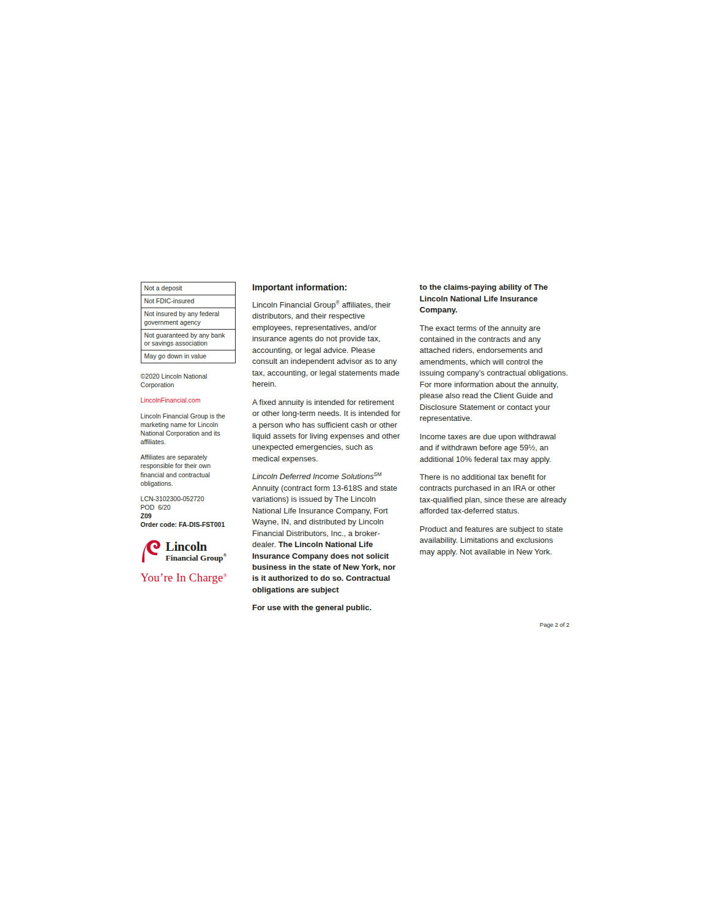| Not a deposit |
| Not FDIC-insured |
| Not insured by any federal government agency |
| Not guaranteed by any bank or savings association |
| May go down in value |
©2020 Lincoln National Corporation
LincolnFinancial.com
Lincoln Financial Group is the marketing name for Lincoln National Corporation and its affiliates.
Affiliates are separately responsible for their own financial and contractual obligations.
LCN-3102300-052720 POD 6/20 Z09 Order code: FA-DIS-FST001
Lincoln
Financial Group®
You’re In Charge®
Important information:
Lincoln Financial Group® affiliates, their distributors, and their respective employees, representatives, and/or insurance agents do not provide tax, accounting, or legal advice. Please consult an independent advisor as to any tax, accounting, or legal statements made herein.
A fixed annuity is intended for retirement or other long-term needs. It is intended for a person who has sufficient cash or other liquid assets for living expenses and other unexpected emergencies, such as medical expenses.
Lincoln Deferred Income SolutionsSM Annuity (contract form 13-618S and state variations) is issued by The Lincoln National Life Insurance Company, Fort Wayne, IN, and distributed by Lincoln Financial Distributors, Inc., a broker-dealer. The Lincoln National Life Insurance Company does not solicit business in the state of New York, nor is it authorized to do so. Contractual obligations are subject
For use with the general public.
to the claims-paying ability of The Lincoln National Life Insurance Company.
The exact terms of the annuity are contained in the contracts and any attached riders, endorsements and amendments, which will control the issuing company’s contractual obligations. For more information about the annuity, please also read the Client Guide and Disclosure Statement or contact your representative.
Income taxes are due upon withdrawal and if withdrawn before age 59½, an additional 10% federal tax may apply.
There is no additional tax benefit for contracts purchased in an IRA or other tax-qualified plan, since these are already afforded tax-deferred status.
Product and features are subject to state availability. Limitations and exclusions may apply. Not available in New York.
Page 2 of 2